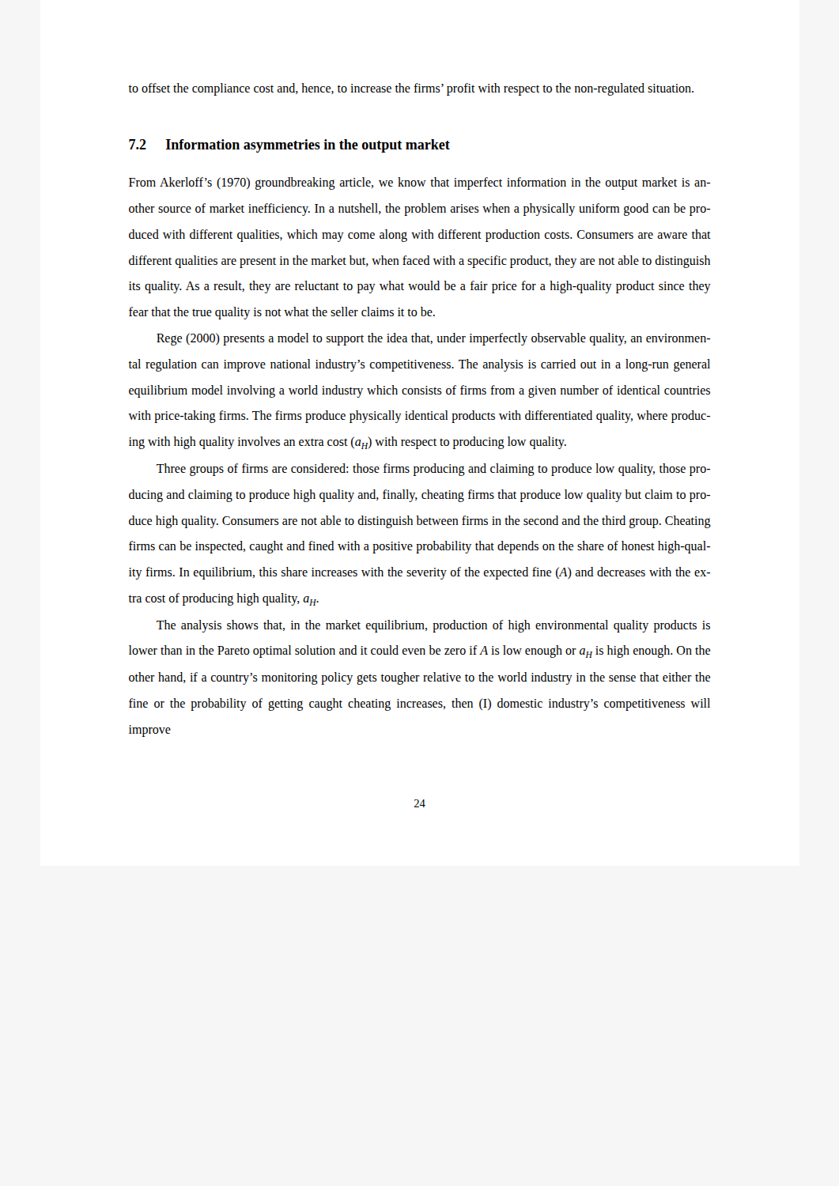to offset the compliance cost and, hence, to increase the firms’ profit with respect to the non-regulated situation.
7.2 Information asymmetries in the output market
From Akerloff’s (1970) groundbreaking article, we know that imperfect information in the output market is another source of market inefficiency. In a nutshell, the problem arises when a physically uniform good can be produced with different qualities, which may come along with different production costs. Consumers are aware that different qualities are present in the market but, when faced with a specific product, they are not able to distinguish its quality. As a result, they are reluctant to pay what would be a fair price for a high-quality product since they fear that the true quality is not what the seller claims it to be.
Rege (2000) presents a model to support the idea that, under imperfectly observable quality, an environmental regulation can improve national industry’s competitiveness. The analysis is carried out in a long-run general equilibrium model involving a world industry which consists of firms from a given number of identical countries with price-taking firms. The firms produce physically identical products with differentiated quality, where producing with high quality involves an extra cost (aH) with respect to producing low quality.
Three groups of firms are considered: those firms producing and claiming to produce low quality, those producing and claiming to produce high quality and, finally, cheating firms that produce low quality but claim to produce high quality. Consumers are not able to distinguish between firms in the second and the third group. Cheating firms can be inspected, caught and fined with a positive probability that depends on the share of honest high-quality firms. In equilibrium, this share increases with the severity of the expected fine (A) and decreases with the extra cost of producing high quality, aH.
The analysis shows that, in the market equilibrium, production of high environmental quality products is lower than in the Pareto optimal solution and it could even be zero if A is low enough or aH is high enough. On the other hand, if a country’s monitoring policy gets tougher relative to the world industry in the sense that either the fine or the probability of getting caught cheating increases, then (I) domestic industry’s competitiveness will improve
24